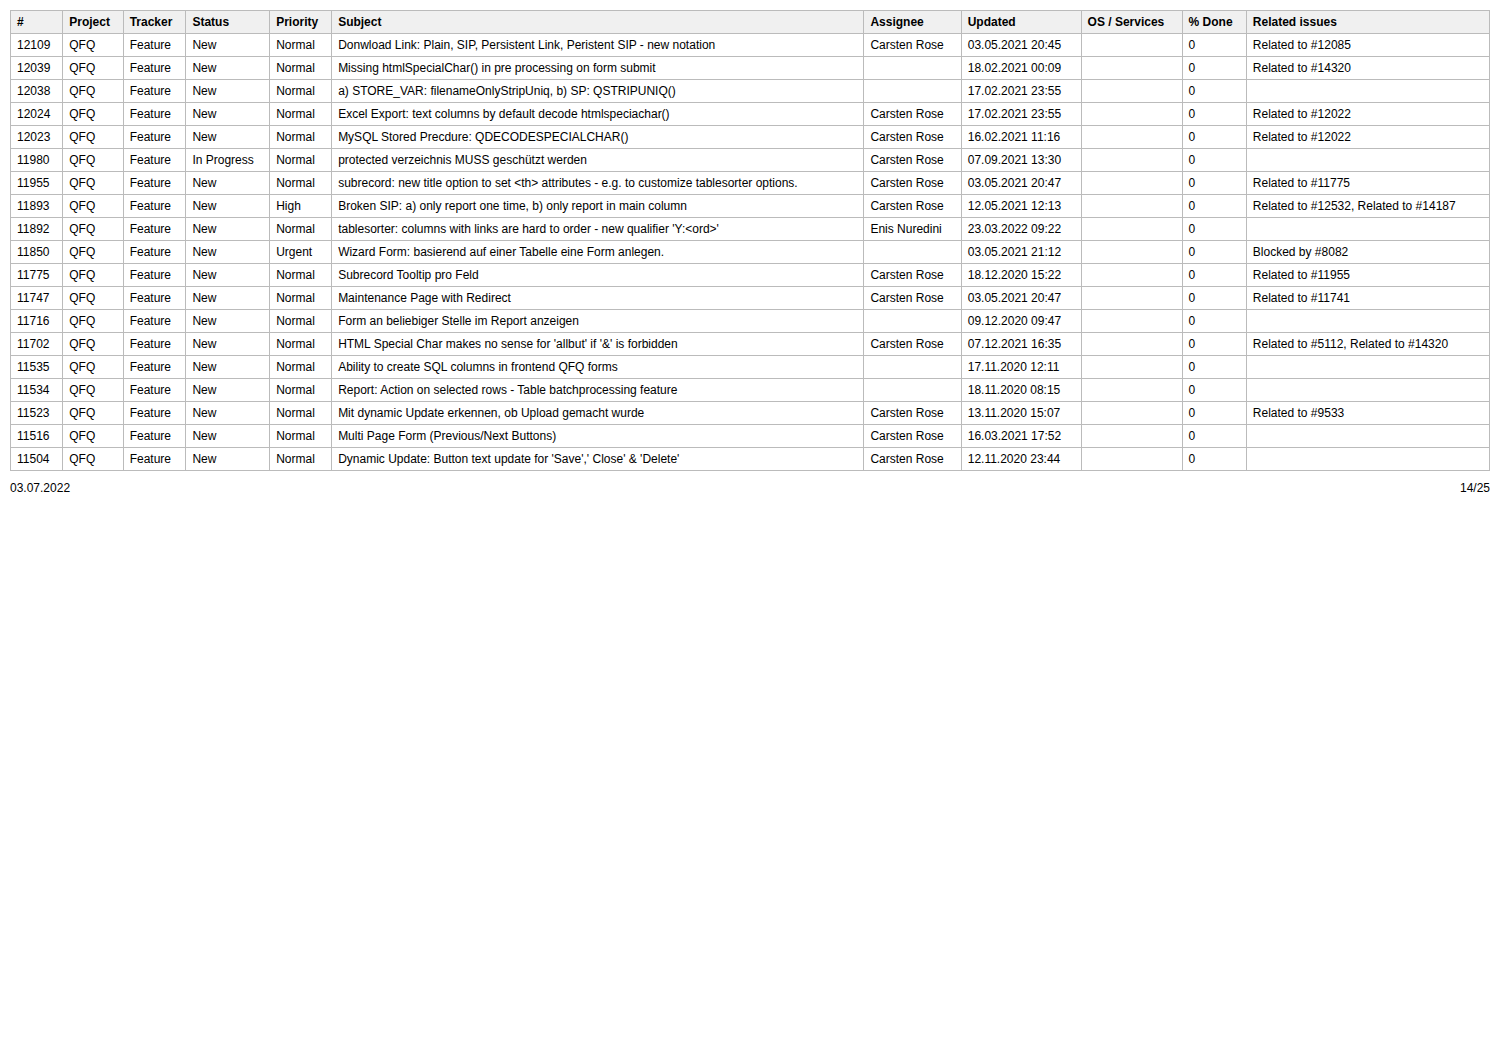| # | Project | Tracker | Status | Priority | Subject | Assignee | Updated | OS / Services | % Done | Related issues |
| --- | --- | --- | --- | --- | --- | --- | --- | --- | --- | --- |
| 12109 | QFQ | Feature | New | Normal | Donwload Link: Plain, SIP, Persistent Link, Peristent SIP - new notation | Carsten Rose | 03.05.2021 20:45 | | 0 | Related to #12085 |
| 12039 | QFQ | Feature | New | Normal | Missing htmlSpecialChar() in pre processing on form submit | | 18.02.2021 00:09 | | 0 | Related to #14320 |
| 12038 | QFQ | Feature | New | Normal | a) STORE_VAR: filenameOnlyStripUniq, b) SP: QSTRIPUNIQ() | | 17.02.2021 23:55 | | 0 | |
| 12024 | QFQ | Feature | New | Normal | Excel Export: text columns by default decode htmlspeciachar() | Carsten Rose | 17.02.2021 23:55 | | 0 | Related to #12022 |
| 12023 | QFQ | Feature | New | Normal | MySQL Stored Precdure: QDECODESPECIALCHAR() | Carsten Rose | 16.02.2021 11:16 | | 0 | Related to #12022 |
| 11980 | QFQ | Feature | In Progress | Normal | protected verzeichnis MUSS geschützt werden | Carsten Rose | 07.09.2021 13:30 | | 0 | |
| 11955 | QFQ | Feature | New | Normal | subrecord: new title option to set <th> attributes - e.g. to customize tablesorter options. | Carsten Rose | 03.05.2021 20:47 | | 0 | Related to #11775 |
| 11893 | QFQ | Feature | New | High | Broken SIP: a) only report one time, b) only report in main column | Carsten Rose | 12.05.2021 12:13 | | 0 | Related to #12532, Related to #14187 |
| 11892 | QFQ | Feature | New | Normal | tablesorter: columns with links are hard to order - new qualifier 'Y:<ord>' | Enis Nuredini | 23.03.2022 09:22 | | 0 | |
| 11850 | QFQ | Feature | New | Urgent | Wizard Form: basierend auf einer Tabelle eine Form anlegen. | | 03.05.2021 21:12 | | 0 | Blocked by #8082 |
| 11775 | QFQ | Feature | New | Normal | Subrecord Tooltip pro Feld | Carsten Rose | 18.12.2020 15:22 | | 0 | Related to #11955 |
| 11747 | QFQ | Feature | New | Normal | Maintenance Page with Redirect | Carsten Rose | 03.05.2021 20:47 | | 0 | Related to #11741 |
| 11716 | QFQ | Feature | New | Normal | Form an beliebiger Stelle im Report anzeigen | | 09.12.2020 09:47 | | 0 | |
| 11702 | QFQ | Feature | New | Normal | HTML Special Char makes no sense for 'allbut' if '&' is forbidden | Carsten Rose | 07.12.2021 16:35 | | 0 | Related to #5112, Related to #14320 |
| 11535 | QFQ | Feature | New | Normal | Ability to create SQL columns in frontend QFQ forms | | 17.11.2020 12:11 | | 0 | |
| 11534 | QFQ | Feature | New | Normal | Report: Action on selected rows - Table batchprocessing feature | | 18.11.2020 08:15 | | 0 | |
| 11523 | QFQ | Feature | New | Normal | Mit dynamic Update erkennen, ob Upload gemacht wurde | Carsten Rose | 13.11.2020 15:07 | | 0 | Related to #9533 |
| 11516 | QFQ | Feature | New | Normal | Multi Page Form (Previous/Next Buttons) | Carsten Rose | 16.03.2021 17:52 | | 0 | |
| 11504 | QFQ | Feature | New | Normal | Dynamic Update: Button text update for 'Save',' Close' & 'Delete' | Carsten Rose | 12.11.2020 23:44 | | 0 | |
03.07.2022
14/25